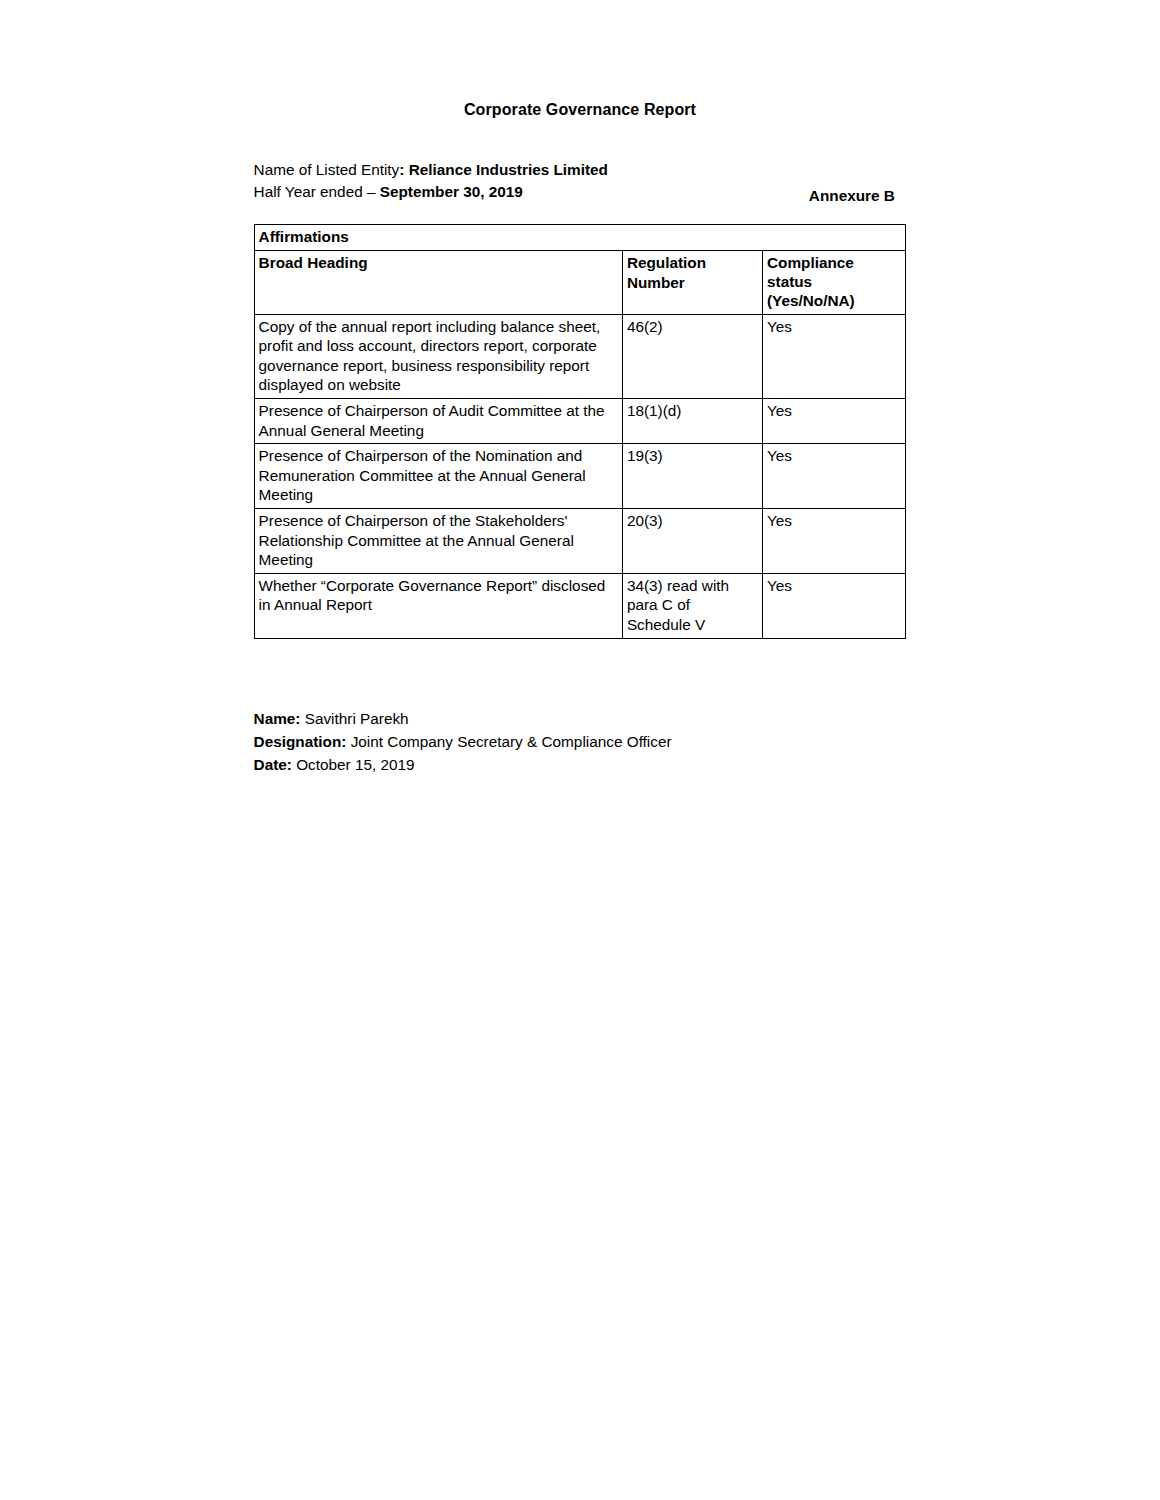Corporate Governance Report
Name of Listed Entity: Reliance Industries Limited
Half Year ended – September 30, 2019
Annexure B
| Affirmations |
| Broad Heading | Regulation Number | Compliance status (Yes/No/NA) |
| Copy of the annual report including balance sheet, profit and loss account, directors report, corporate governance report, business responsibility report displayed on website | 46(2) | Yes |
| Presence of Chairperson of Audit Committee at the Annual General Meeting | 18(1)(d) | Yes |
| Presence of Chairperson of the Nomination and Remuneration Committee at the Annual General Meeting | 19(3) | Yes |
| Presence of Chairperson of the Stakeholders' Relationship Committee at the Annual General Meeting | 20(3) | Yes |
| Whether “Corporate Governance Report” disclosed in Annual Report | 34(3) read with para C of Schedule V | Yes |
Name: Savithri Parekh
Designation: Joint Company Secretary & Compliance Officer
Date: October 15, 2019